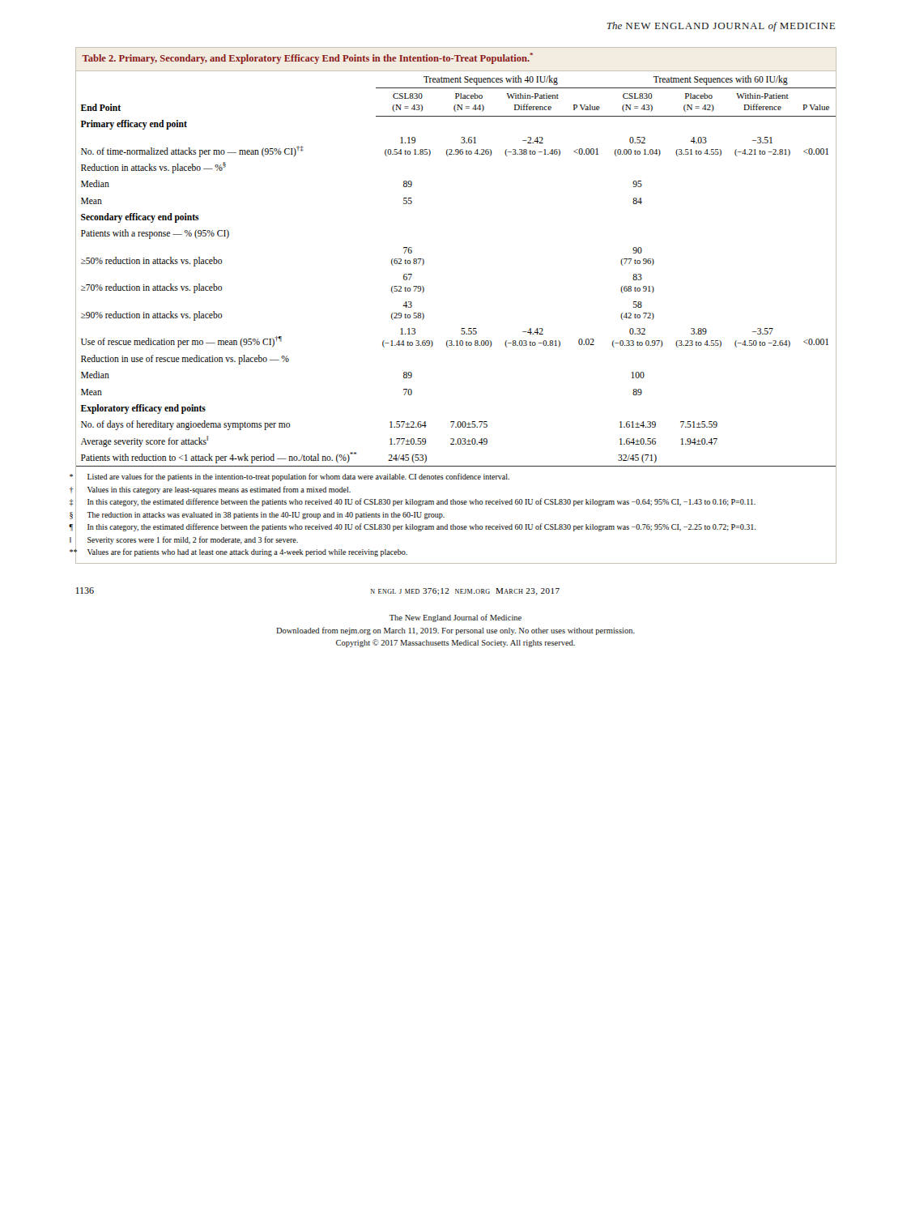The NEW ENGLAND JOURNAL of MEDICINE
Table 2. Primary, Secondary, and Exploratory Efficacy End Points in the Intention-to-Treat Population. *
| End Point | Treatment Sequences with 40 IU/kg | Treatment Sequences with 60 IU/kg |
| --- | --- | --- |
| CSL830 (N = 43) | Placebo (N = 44) | Within-Patient Difference | P Value | CSL830 (N = 43) | Placebo (N = 42) | Within-Patient Difference | P Value |
| Primary efficacy end point | | | | | | | | |
| No. of time-normalized attacks per mo — mean (95% CI) †‡ | 1.19 (0.54 to 1.85) | 3.61 (2.96 to 4.26) | −2.42 (−3.38 to −1.46) | <0.001 | 0.52 (0.00 to 1.04) | 4.03 (3.51 to 4.55) | −3.51 (−4.21 to −2.81) | <0.001 |
| Reduction in attacks vs. placebo — % § | | | | | | | | |
| Median | 89 | | | | 95 | | | |
| Mean | 55 | | | | 84 | | | |
| Secondary efficacy end points | | | | | | | | |
| Patients with a response — % (95% CI) | | | | | | | | |
| ≥50% reduction in attacks vs. placebo | 76 (62 to 87) | | | | 90 (77 to 96) | | | |
| ≥70% reduction in attacks vs. placebo | 67 (52 to 79) | | | | 83 (68 to 91) | | | |
| ≥90% reduction in attacks vs. placebo | 43 (29 to 58) | | | | 58 (42 to 72) | | | |
| Use of rescue medication per mo — mean (95% CI) †¶ | 1.13 (−1.44 to 3.69) | 5.55 (3.10 to 8.00) | −4.42 (−8.03 to −0.81) | 0.02 | 0.32 (−0.33 to 0.97) | 3.89 (3.23 to 4.55) | −3.57 (−4.50 to −2.64) | <0.001 |
| Reduction in use of rescue medication vs. placebo — % | | | | | | | | |
| Median | 89 | | | | 100 | | | |
| Mean | 70 | | | | 89 | | | |
| Exploratory efficacy end points | | | | | | | | |
| No. of days of hereditary angioedema symptoms per mo | 1.57±2.64 | 7.00±5.75 | | | 1.61±4.39 | 7.51±5.59 | | |
| Average severity score for attacks ‖ | 1.77±0.59 | 2.03±0.49 | | | 1.64±0.56 | 1.94±0.47 | | |
| Patients with reduction to <1 attack per 4-wk period — no./total no. (%) ** | 24/45 (53) | | | | 32/45 (71) | | | |
*Listed are values for the patients in the intention-to-treat population for whom data were available. CI denotes confidence interval.
†Values in this category are least-squares means as estimated from a mixed model.
‡In this category, the estimated difference between the patients who received 40 IU of CSL830 per kilogram and those who received 60 IU of CSL830 per kilogram was −0.64; 95% CI, −1.43 to 0.16; P=0.11.
§The reduction in attacks was evaluated in 38 patients in the 40-IU group and in 40 patients in the 60-IU group.
¶In this category, the estimated difference between the patients who received 40 IU of CSL830 per kilogram and those who received 60 IU of CSL830 per kilogram was −0.76; 95% CI, −2.25 to 0.72; P=0.31.
‖Severity scores were 1 for mild, 2 for moderate, and 3 for severe.
**Values are for patients who had at least one attack during a 4-week period while receiving placebo.
1136 n engl j med 376;12 nejm.org March 23, 2017
The New England Journal of Medicine
Downloaded from nejm.org on March 11, 2019. For personal use only. No other uses without permission.
Copyright © 2017 Massachusetts Medical Society. All rights reserved.